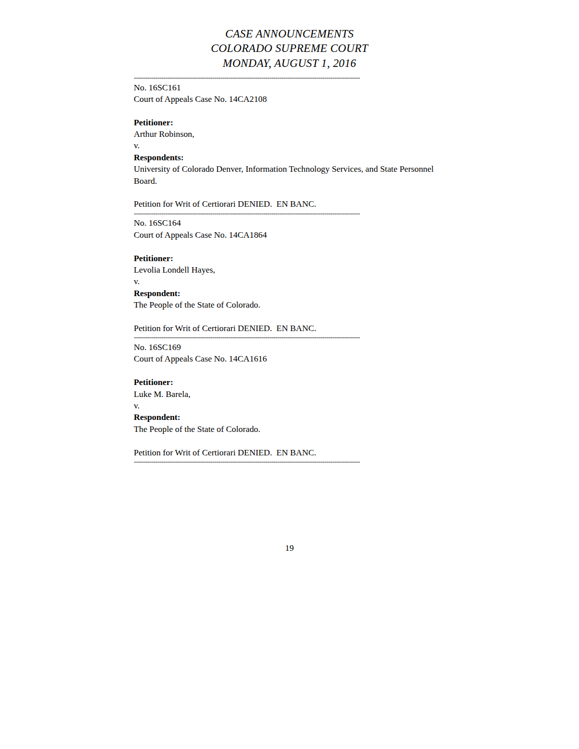CASE ANNOUNCEMENTS
COLORADO SUPREME COURT
MONDAY, AUGUST 1, 2016
-------------------------------------------------------------------------------------------------------------------
No. 16SC161
Court of Appeals Case No. 14CA2108
Petitioner:
Arthur Robinson,
v.
Respondents:
University of Colorado Denver, Information Technology Services, and State Personnel Board.
Petition for Writ of Certiorari DENIED. EN BANC.
-------------------------------------------------------------------------------------------------------------------
No. 16SC164
Court of Appeals Case No. 14CA1864
Petitioner:
Levolia Londell Hayes,
v.
Respondent:
The People of the State of Colorado.
Petition for Writ of Certiorari DENIED. EN BANC.
-------------------------------------------------------------------------------------------------------------------
No. 16SC169
Court of Appeals Case No. 14CA1616
Petitioner:
Luke M. Barela,
v.
Respondent:
The People of the State of Colorado.
Petition for Writ of Certiorari DENIED. EN BANC.
-------------------------------------------------------------------------------------------------------------------
19